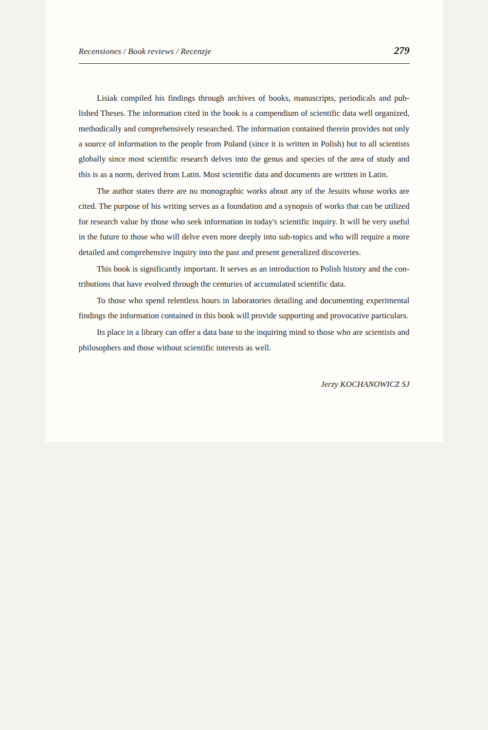Recensiones / Book reviews / Recenzje 279
Lisiak compiled his findings through archives of books, manuscripts, periodicals and published Theses. The information cited in the book is a compendium of scientific data well organized, methodically and comprehensively researched. The information contained therein provides not only a source of information to the people from Poland (since it is written in Polish) but to all scientists globally since most scientific research delves into the genus and species of the area of study and this is as a norm, derived from Latin. Most scientific data and documents are written in Latin.
The author states there are no monographic works about any of the Jesuits whose works are cited. The purpose of his writing serves as a foundation and a synopsis of works that can be utilized for research value by those who seek information in today's scientific inquiry. It will be very useful in the future to those who will delve even more deeply into sub-topics and who will require a more detailed and comprehensive inquiry into the past and present generalized discoveries.
This book is significantly important. It serves as an introduction to Polish history and the contributions that have evolved through the centuries of accumulated scientific data.
To those who spend relentless hours in laboratories detailing and documenting experimental findings the information contained in this book will provide supporting and provocative particulars.
Its place in a library can offer a data base to the inquiring mind to those who are scientists and philosophers and those without scientific interests as well.
Jerzy KOCHANOWICZ SJ